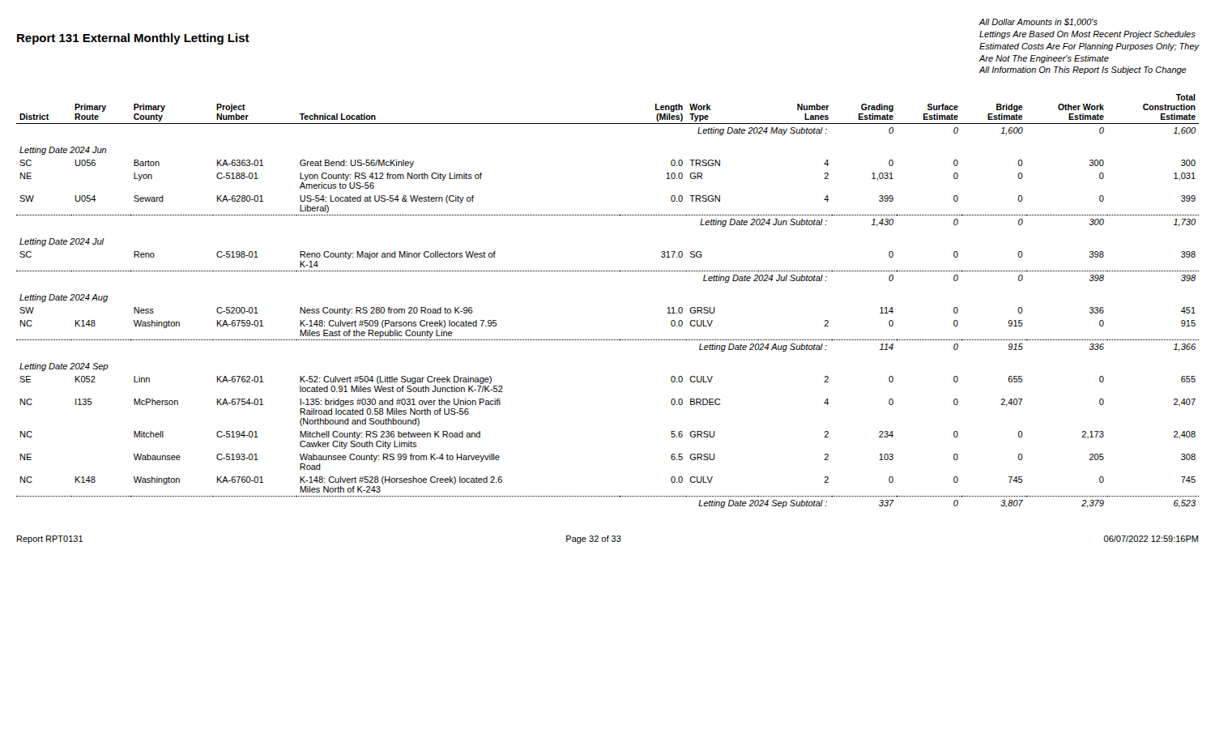Report 131 External Monthly Letting List
All Dollar Amounts in $1,000's
Lettings Are Based On Most Recent Project Schedules
Estimated Costs Are For Planning Purposes Only; They
Are Not The Engineer's Estimate
All Information On This Report Is Subject To Change
| District | Primary Route | Primary County | Project Number | Technical Location | Length (Miles) | Work Type | Number Lanes | Grading Estimate | Surface Estimate | Bridge Estimate | Other Work Estimate | Total Construction Estimate |
| --- | --- | --- | --- | --- | --- | --- | --- | --- | --- | --- | --- | --- |
| | Letting Date 2024 May Subtotal : | 0 | 0 | 1,600 | 0 | 1,600 |
| Letting Date 2024 Jun |
| SC | U056 | Barton | KA-6363-01 | Great Bend: US-56/McKinley | 0.0 | TRSGN | 4 | 0 | 0 | 0 | 300 | 300 |
| NE | | Lyon | C-5188-01 | Lyon County: RS 412 from North City Limits of Americus to US-56 | 10.0 | GR | 2 | 1,031 | 0 | 0 | 0 | 1,031 |
| SW | U054 | Seward | KA-6280-01 | US-54: Located at US-54 & Western (City of Liberal) | 0.0 | TRSGN | 4 | 399 | 0 | 0 | 0 | 399 |
| | Letting Date 2024 Jun Subtotal : | 1,430 | 0 | 0 | 300 | 1,730 |
| Letting Date 2024 Jul |
| SC | | Reno | C-5198-01 | Reno County: Major and Minor Collectors West of K-14 | 317.0 | SG | | 0 | 0 | 0 | 398 | 398 |
| | Letting Date 2024 Jul Subtotal : | 0 | 0 | 0 | 398 | 398 |
| Letting Date 2024 Aug |
| SW | | Ness | C-5200-01 | Ness County: RS 280 from 20 Road to K-96 | 11.0 | GRSU | | 114 | 0 | 0 | 336 | 451 |
| NC | K148 | Washington | KA-6759-01 | K-148: Culvert #509 (Parsons Creek) located 7.95 Miles East of the Republic County Line | 0.0 | CULV | 2 | 0 | 0 | 915 | 0 | 915 |
| | Letting Date 2024 Aug Subtotal : | 114 | 0 | 915 | 336 | 1,366 |
| Letting Date 2024 Sep |
| SE | K052 | Linn | KA-6762-01 | K-52: Culvert #504 (Little Sugar Creek Drainage) located 0.91 Miles West of South Junction K-7/K-52 | 0.0 | CULV | 2 | 0 | 0 | 655 | 0 | 655 |
| NC | I135 | McPherson | KA-6754-01 | I-135: bridges #030 and #031 over the Union Pacifi Railroad located 0.58 Miles North of US-56 (Northbound and Southbound) | 0.0 | BRDEC | 4 | 0 | 0 | 2,407 | 0 | 2,407 |
| NC | | Mitchell | C-5194-01 | Mitchell County: RS 236 between K Road and Cawker City South City Limits | 5.6 | GRSU | 2 | 234 | 0 | 0 | 2,173 | 2,408 |
| NE | | Wabaunsee | C-5193-01 | Wabaunsee County: RS 99 from K-4 to Harveyville Road | 6.5 | GRSU | 2 | 103 | 0 | 0 | 205 | 308 |
| NC | K148 | Washington | KA-6760-01 | K-148: Culvert #528 (Horseshoe Creek) located 2.6 Miles North of K-243 | 0.0 | CULV | 2 | 0 | 0 | 745 | 0 | 745 |
| | Letting Date 2024 Sep Subtotal : | 337 | 0 | 3,807 | 2,379 | 6,523 |
Report RPT0131
Page 32 of 33
06/07/2022 12:59:16PM